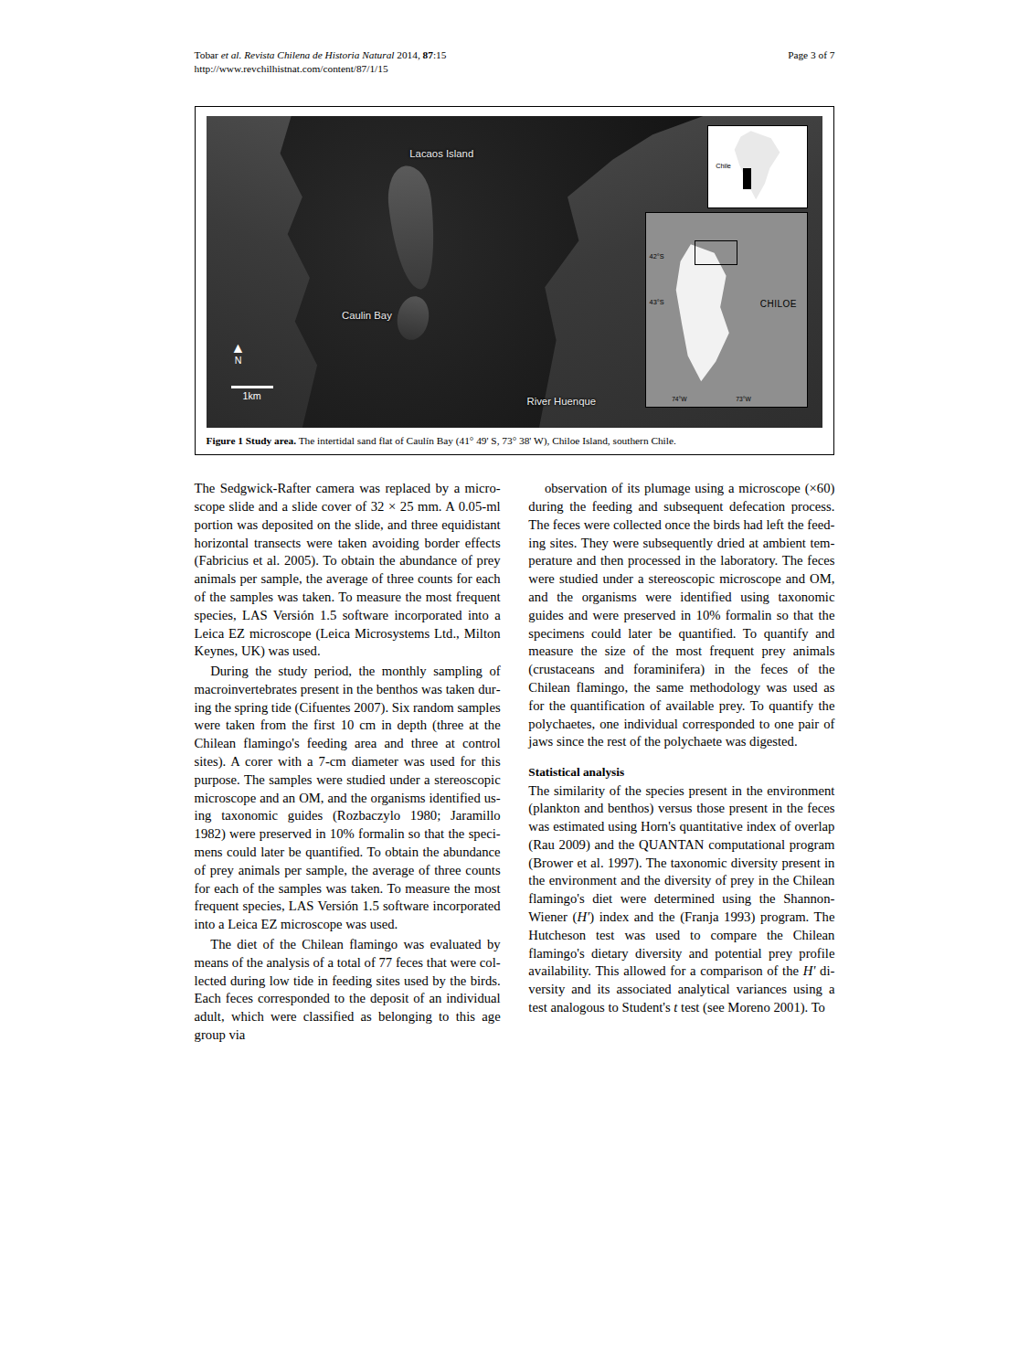Tobar et al. Revista Chilena de Historia Natural 2014, 87:15
http://www.revchilhistnat.com/content/87/1/15
Page 3 of 7
Lacaos Island
Caulin Bay
River Huenque
▲N
1km
Chile
CHILOE
42°S
43°S
74°W
73°W
Figure 1 Study area. The intertidal sand flat of Caulín Bay (41° 49' S, 73° 38' W), Chiloe Island, southern Chile.
The Sedgwick-Rafter camera was replaced by a microscope slide and a slide cover of 32 × 25 mm. A 0.05-ml portion was deposited on the slide, and three equidistant horizontal transects were taken avoiding border effects (Fabricius et al. 2005). To obtain the abundance of prey animals per sample, the average of three counts for each of the samples was taken. To measure the most frequent species, LAS Versión 1.5 software incorporated into a Leica EZ microscope (Leica Microsystems Ltd., Milton Keynes, UK) was used.
During the study period, the monthly sampling of macroinvertebrates present in the benthos was taken during the spring tide (Cifuentes 2007). Six random samples were taken from the first 10 cm in depth (three at the Chilean flamingo's feeding area and three at control sites). A corer with a 7-cm diameter was used for this purpose. The samples were studied under a stereoscopic microscope and an OM, and the organisms identified using taxonomic guides (Rozbaczylo 1980; Jaramillo 1982) were preserved in 10% formalin so that the specimens could later be quantified. To obtain the abundance of prey animals per sample, the average of three counts for each of the samples was taken. To measure the most frequent species, LAS Versión 1.5 software incorporated into a Leica EZ microscope was used.
The diet of the Chilean flamingo was evaluated by means of the analysis of a total of 77 feces that were collected during low tide in feeding sites used by the birds. Each feces corresponded to the deposit of an individual adult, which were classified as belonging to this age group via
observation of its plumage using a microscope (×60) during the feeding and subsequent defecation process. The feces were collected once the birds had left the feeding sites. They were subsequently dried at ambient temperature and then processed in the laboratory. The feces were studied under a stereoscopic microscope and OM, and the organisms were identified using taxonomic guides and were preserved in 10% formalin so that the specimens could later be quantified. To quantify and measure the size of the most frequent prey animals (crustaceans and foraminifera) in the feces of the Chilean flamingo, the same methodology was used as for the quantification of available prey. To quantify the polychaetes, one individual corresponded to one pair of jaws since the rest of the polychaete was digested.
Statistical analysis
The similarity of the species present in the environment (plankton and benthos) versus those present in the feces was estimated using Horn's quantitative index of overlap (Rau 2009) and the QUANTAN computational program (Brower et al. 1997). The taxonomic diversity present in the environment and the diversity of prey in the Chilean flamingo's diet were determined using the Shannon-Wiener (H') index and the (Franja 1993) program. The Hutcheson test was used to compare the Chilean flamingo's dietary diversity and potential prey profile availability. This allowed for a comparison of the H' diversity and its associated analytical variances using a test analogous to Student's t test (see Moreno 2001). To